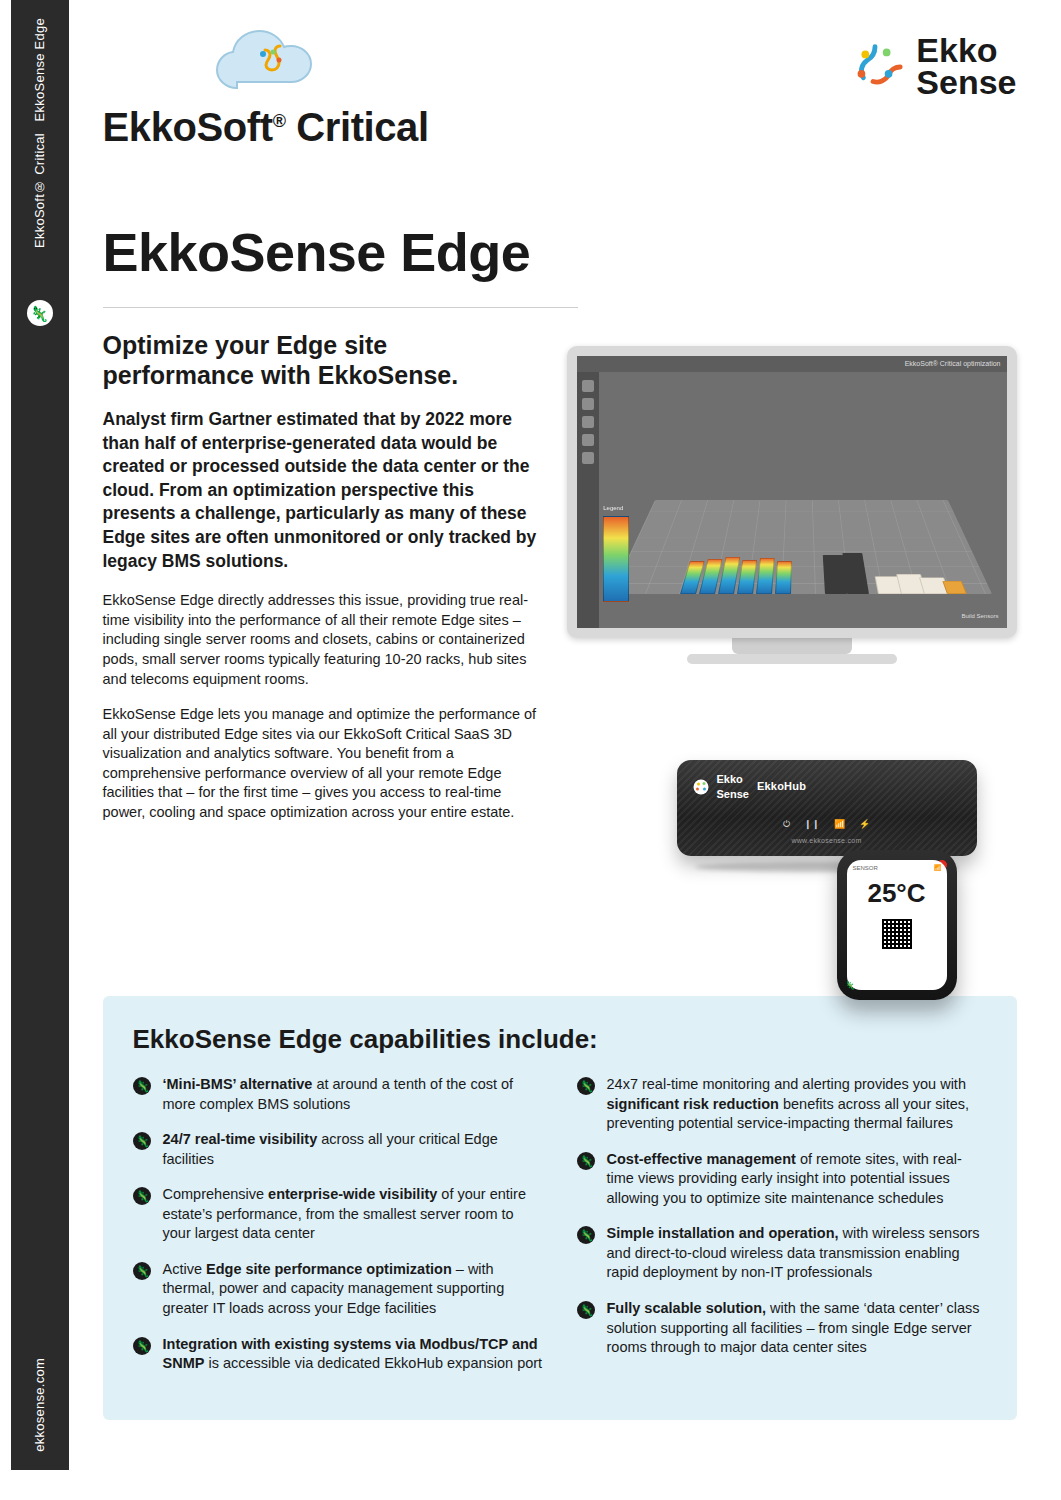EkkoSoft® Critical EkkoSense Edge
🦎
ekkosense.com
EkkoSoft® Critical
Ekko Sense
EkkoSense Edge
Optimize your Edge site
performance with EkkoSense.
Analyst firm Gartner estimated that by 2022 more than half of enterprise-generated data would be created or processed outside the data center or the cloud. From an optimization perspective this presents a challenge, particularly as many of these Edge sites are often unmonitored or only tracked by legacy BMS solutions.
EkkoSense Edge directly addresses this issue, providing true real-time visibility into the performance of all their remote Edge sites – including single server rooms and closets, cabins or containerized pods, small server rooms typically featuring 10-20 racks, hub sites and telecoms equipment rooms.
EkkoSense Edge lets you manage and optimize the performance of all your distributed Edge sites via our EkkoSoft Critical SaaS 3D visualization and analytics software. You benefit from a comprehensive performance overview of all your remote Edge facilities that – for the first time – gives you access to real-time power, cooling and space optimization across your entire estate.
EkkoSoft® Critical optimization
Legend
Build Sensors
Ekko
Sense EkkoHub
⏻❙❙📶⚡
www.ekkosense.com
SENSOR📶
25°C
🦎
EkkoSense Edge capabilities include:
‘Mini-BMS’ alternative at around a tenth of the cost of more complex BMS solutions
24/7 real-time visibility across all your critical Edge facilities
Comprehensive enterprise-wide visibility of your entire estate’s performance, from the smallest server room to your largest data center
Active Edge site performance optimization – with thermal, power and capacity management supporting greater IT loads across your Edge facilities
Integration with existing systems via Modbus/TCP and SNMP is accessible via dedicated EkkoHub expansion port
24x7 real-time monitoring and alerting provides you with significant risk reduction benefits across all your sites, preventing potential service-impacting thermal failures
Cost-effective management of remote sites, with real-time views providing early insight into potential issues allowing you to optimize site maintenance schedules
Simple installation and operation, with wireless sensors and direct-to-cloud wireless data transmission enabling rapid deployment by non-IT professionals
Fully scalable solution, with the same ‘data center’ class solution supporting all facilities – from single Edge server rooms through to major data center sites